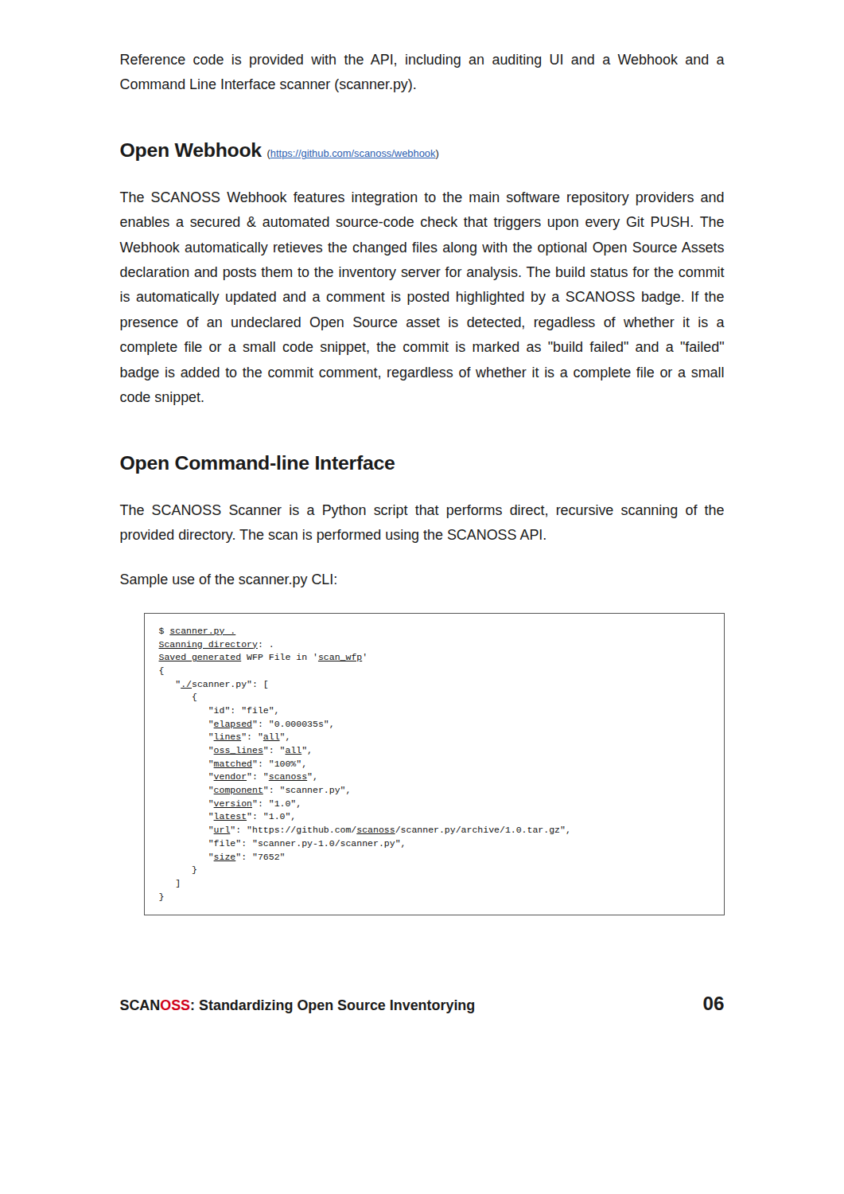Reference code is provided with the API, including an auditing UI and a Webhook and a Command Line Interface scanner (scanner.py).
Open Webhook (https://github.com/scanoss/webhook)
The SCANOSS Webhook features integration to the main software repository providers and enables a secured & automated source-code check that triggers upon every Git PUSH. The Webhook automatically retieves the changed files along with the optional Open Source Assets declaration and posts them to the inventory server for analysis. The build status for the commit is automatically updated and a comment is posted highlighted by a SCANOSS badge. If the presence of an undeclared Open Source asset is detected, regadless of whether it is a complete file or a small code snippet, the commit is marked as "build failed" and a "failed" badge is added to the commit comment, regardless of whether it is a complete file or a small code snippet.
Open Command-line Interface
The SCANOSS Scanner is a Python script that performs direct, recursive scanning of the provided directory. The scan is performed using the SCANOSS API.
Sample use of the scanner.py CLI:
$ scanner.py .
Scanning directory: .
Saved generated WFP File in 'scan_wfp'
{
   "./scanner.py": [
      {
         "id": "file",
         "elapsed": "0.000035s",
         "lines": "all",
         "oss_lines": "all",
         "matched": "100%",
         "vendor": "scanoss",
         "component": "scanner.py",
         "version": "1.0",
         "latest": "1.0",
         "url": "https://github.com/scanoss/scanner.py/archive/1.0.tar.gz",
         "file": "scanner.py-1.0/scanner.py",
         "size": "7652"
      }
   ]
}
SCAN OSS: Standardizing Open Source Inventorying 06